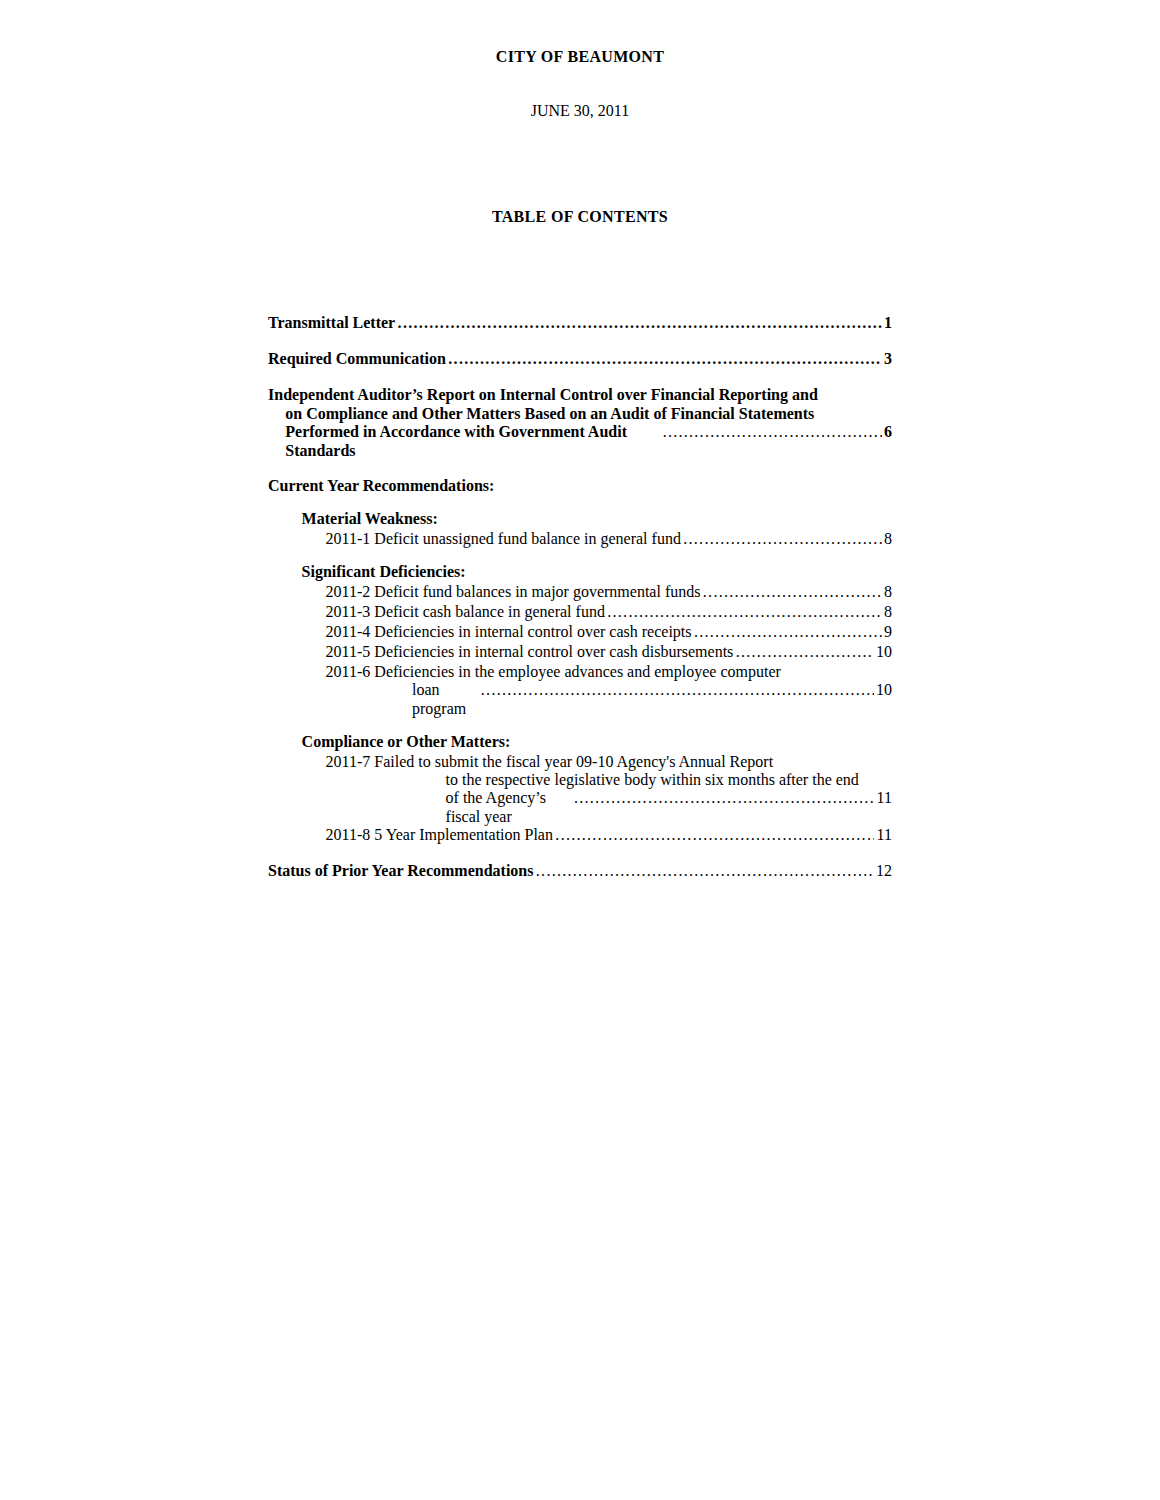CITY OF BEAUMONT
JUNE 30, 2011
TABLE OF CONTENTS
Transmittal Letter ................................................................................................................. 1
Required Communication ....................................................................................................... 3
Independent Auditor’s Report on Internal Control over Financial Reporting and
on Compliance and Other Matters Based on an Audit of Financial Statements
Performed in Accordance with Government Audit Standards .............................................. 6
Current Year Recommendations:
Material Weakness:
2011-1 Deficit unassigned fund balance in general fund .................................................. 8
Significant Deficiencies:
2011-2 Deficit fund balances in major governmental funds .............................................. 8
2011-3 Deficit cash balance in general fund ..................................................................... 8
2011-4 Deficiencies in internal control over cash receipts ............................................... 9
2011-5 Deficiencies in internal control over cash disbursements .................................... 10
2011-6 Deficiencies in the employee advances and employee computer
loan program ................................................................................................ 10
Compliance or Other Matters:
2011-7 Failed to submit the fiscal year 09-10 Agency's Annual Report
to the respective legislative body within six months after the end
of the Agency’s fiscal year ............................................................................. 11
2011-8 5 Year Implementation Plan .............................................................................. 11
Status of Prior Year Recommendations ................................................................................... 12